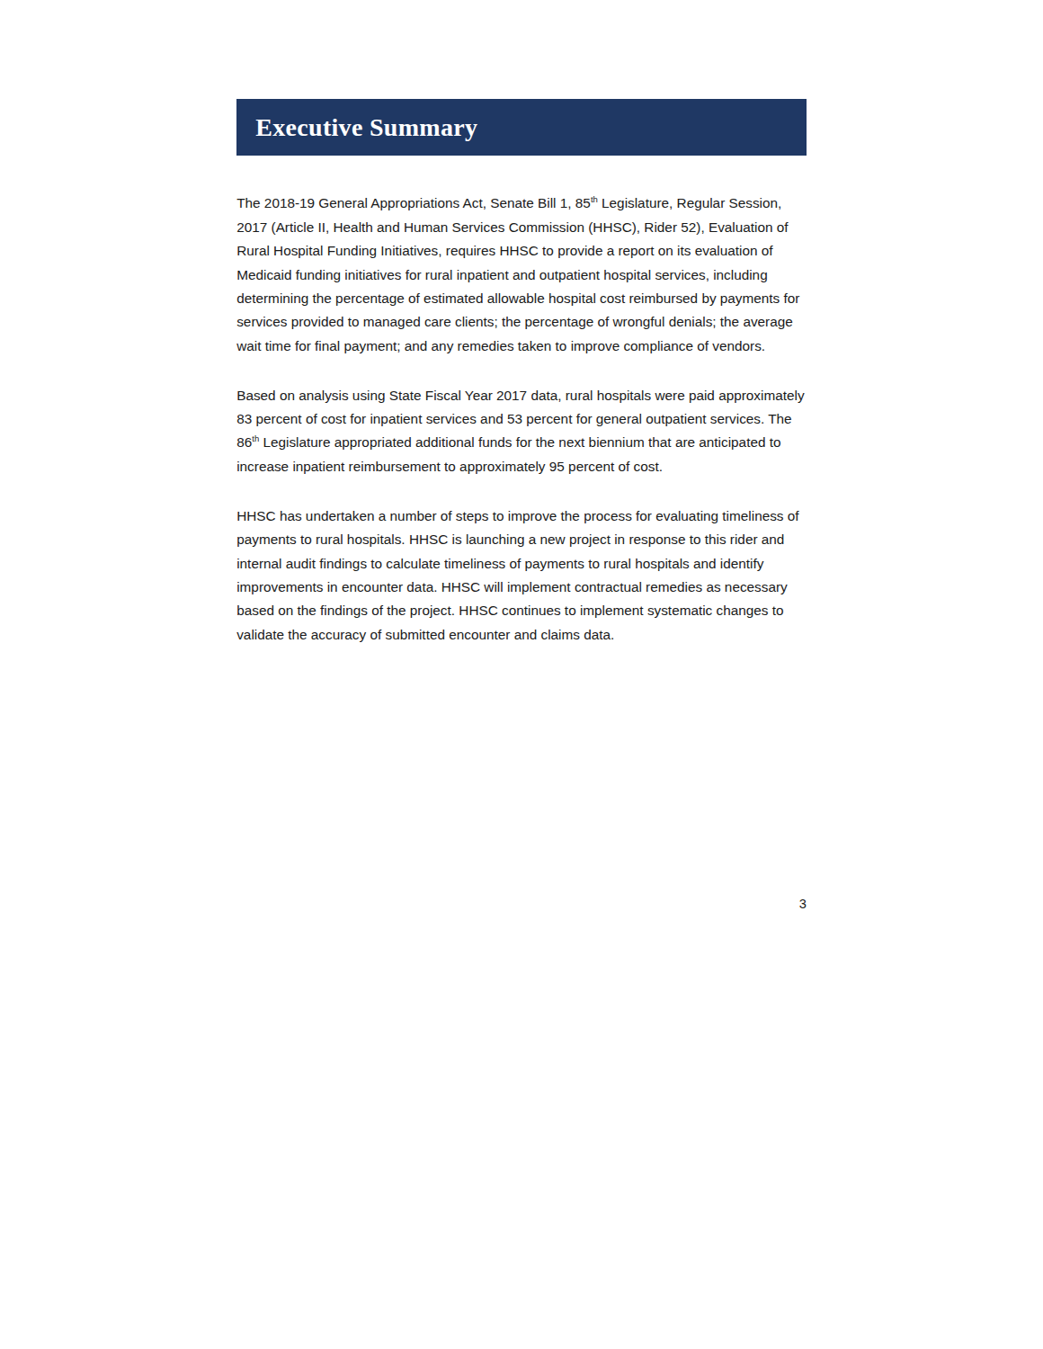Executive Summary
The 2018-19 General Appropriations Act, Senate Bill 1, 85th Legislature, Regular Session, 2017 (Article II, Health and Human Services Commission (HHSC), Rider 52), Evaluation of Rural Hospital Funding Initiatives, requires HHSC to provide a report on its evaluation of Medicaid funding initiatives for rural inpatient and outpatient hospital services, including determining the percentage of estimated allowable hospital cost reimbursed by payments for services provided to managed care clients; the percentage of wrongful denials; the average wait time for final payment; and any remedies taken to improve compliance of vendors.
Based on analysis using State Fiscal Year 2017 data, rural hospitals were paid approximately 83 percent of cost for inpatient services and 53 percent for general outpatient services. The 86th Legislature appropriated additional funds for the next biennium that are anticipated to increase inpatient reimbursement to approximately 95 percent of cost.
HHSC has undertaken a number of steps to improve the process for evaluating timeliness of payments to rural hospitals. HHSC is launching a new project in response to this rider and internal audit findings to calculate timeliness of payments to rural hospitals and identify improvements in encounter data. HHSC will implement contractual remedies as necessary based on the findings of the project. HHSC continues to implement systematic changes to validate the accuracy of submitted encounter and claims data.
3